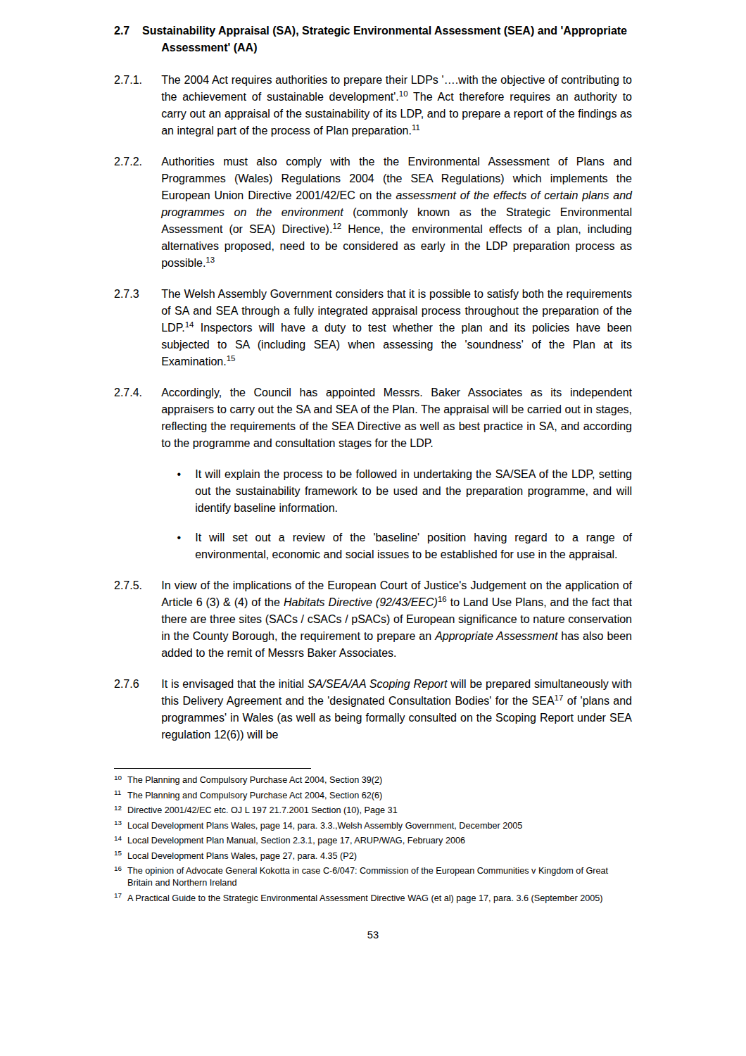2.7 Sustainability Appraisal (SA), Strategic Environmental Assessment (SEA) and 'Appropriate Assessment' (AA)
2.7.1.
The 2004 Act requires authorities to prepare their LDPs '….with the objective of contributing to the achievement of sustainable development'.10 The Act therefore requires an authority to carry out an appraisal of the sustainability of its LDP, and to prepare a report of the findings as an integral part of the process of Plan preparation.11
2.7.2.
Authorities must also comply with the the Environmental Assessment of Plans and Programmes (Wales) Regulations 2004 (the SEA Regulations) which implements the European Union Directive 2001/42/EC on the assessment of the effects of certain plans and programmes on the environment (commonly known as the Strategic Environmental Assessment (or SEA) Directive).12 Hence, the environmental effects of a plan, including alternatives proposed, need to be considered as early in the LDP preparation process as possible.13
2.7.3
The Welsh Assembly Government considers that it is possible to satisfy both the requirements of SA and SEA through a fully integrated appraisal process throughout the preparation of the LDP.14 Inspectors will have a duty to test whether the plan and its policies have been subjected to SA (including SEA) when assessing the 'soundness' of the Plan at its Examination.15
2.7.4.
Accordingly, the Council has appointed Messrs. Baker Associates as its independent appraisers to carry out the SA and SEA of the Plan. The appraisal will be carried out in stages, reflecting the requirements of the SEA Directive as well as best practice in SA, and according to the programme and consultation stages for the LDP.
It will explain the process to be followed in undertaking the SA/SEA of the LDP, setting out the sustainability framework to be used and the preparation programme, and will identify baseline information.
It will set out a review of the 'baseline' position having regard to a range of environmental, economic and social issues to be established for use in the appraisal.
2.7.5.
In view of the implications of the European Court of Justice's Judgement on the application of Article 6 (3) & (4) of the Habitats Directive (92/43/EEC)16 to Land Use Plans, and the fact that there are three sites (SACs / cSACs / pSACs) of European significance to nature conservation in the County Borough, the requirement to prepare an Appropriate Assessment has also been added to the remit of Messrs Baker Associates.
2.7.6
It is envisaged that the initial SA/SEA/AA Scoping Report will be prepared simultaneously with this Delivery Agreement and the 'designated Consultation Bodies' for the SEA17 of 'plans and programmes' in Wales (as well as being formally consulted on the Scoping Report under SEA regulation 12(6)) will be
The Planning and Compulsory Purchase Act 2004, Section 39(2)
The Planning and Compulsory Purchase Act 2004, Section 62(6)
Directive 2001/42/EC etc. OJ L 197 21.7.2001 Section (10), Page 31
Local Development Plans Wales, page 14, para. 3.3.,Welsh Assembly Government, December 2005
Local Development Plan Manual, Section 2.3.1, page 17, ARUP/WAG, February 2006
Local Development Plans Wales, page 27, para. 4.35 (P2)
The opinion of Advocate General Kokotta in case C-6/047: Commission of the European Communities v Kingdom of Great Britain and Northern Ireland
A Practical Guide to the Strategic Environmental Assessment Directive WAG (et al) page 17, para. 3.6 (September 2005)
53